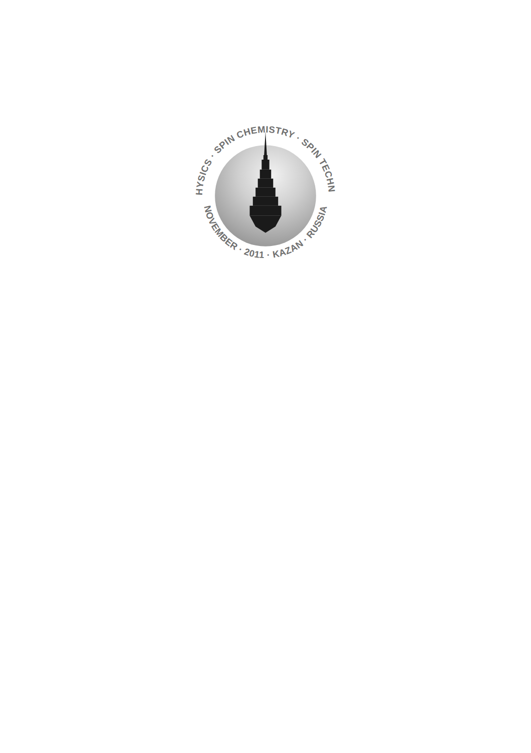Conference emblem A grey sphere bearing the silhouette of the Söyembikä Tower, encircled by the text: Spin Physics · Spin Chemistry · Spin Technology — November · 2011 · Kazan · Russia SPIN PHYSICS · SPIN CHEMISTRY · SPIN TECHNOLOGY NOVEMBER · 2011 · KAZAN · RUSSIA